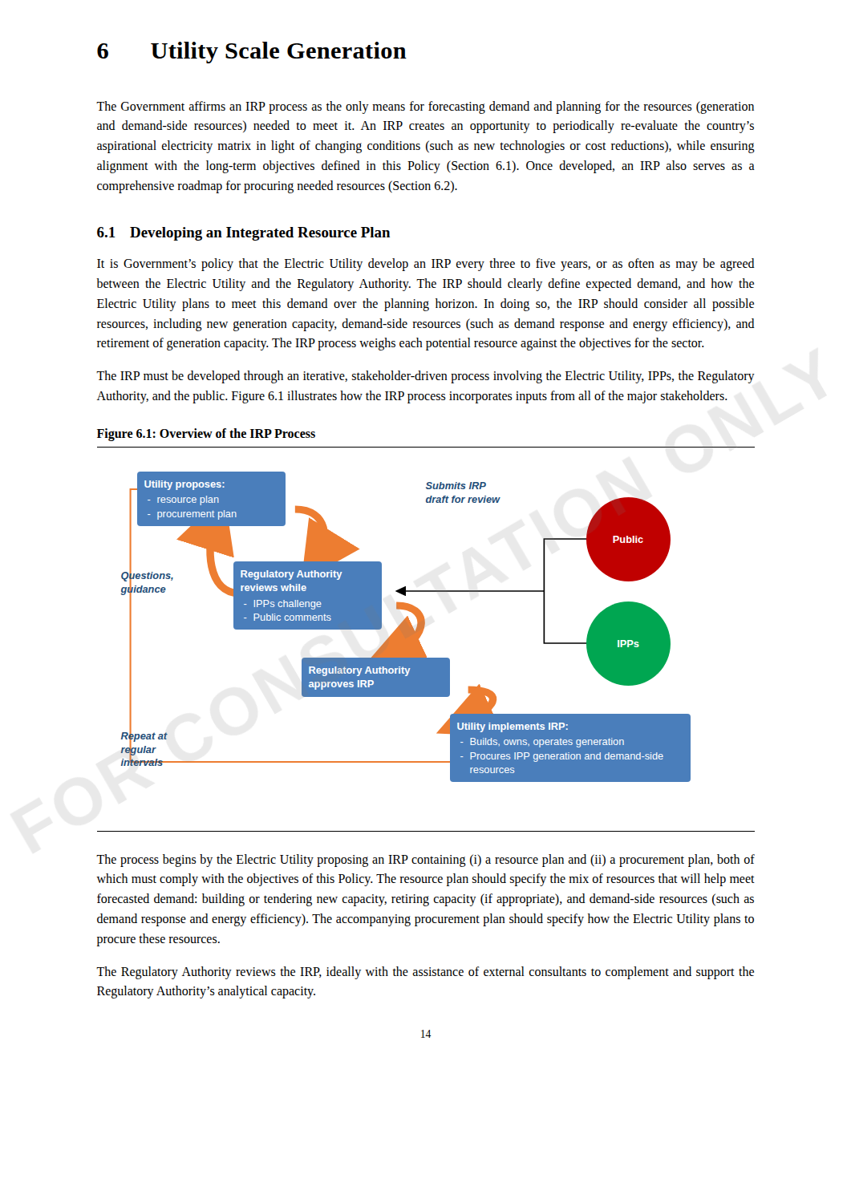FOR CONSULTATION ONLY
6 Utility Scale Generation
The Government affirms an IRP process as the only means for forecasting demand and planning for the resources (generation and demand-side resources) needed to meet it. An IRP creates an opportunity to periodically re-evaluate the country’s aspirational electricity matrix in light of changing conditions (such as new technologies or cost reductions), while ensuring alignment with the long-term objectives defined in this Policy (Section 6.1). Once developed, an IRP also serves as a comprehensive roadmap for procuring needed resources (Section 6.2).
6.1 Developing an Integrated Resource Plan
It is Government’s policy that the Electric Utility develop an IRP every three to five years, or as often as may be agreed between the Electric Utility and the Regulatory Authority. The IRP should clearly define expected demand, and how the Electric Utility plans to meet this demand over the planning horizon. In doing so, the IRP should consider all possible resources, including new generation capacity, demand-side resources (such as demand response and energy efficiency), and retirement of generation capacity. The IRP process weighs each potential resource against the objectives for the sector.
The IRP must be developed through an iterative, stakeholder-driven process involving the Electric Utility, IPPs, the Regulatory Authority, and the public. Figure 6.1 illustrates how the IRP process incorporates inputs from all of the major stakeholders.
Figure 6.1: Overview of the IRP Process
Utility proposes:
resource plan
procurement plan
Regulatory Authority reviews while
IPPs challenge
Public comments
Regulatory Authority approves IRP
Utility implements IRP:
Builds, owns, operates generation
Procures IPP generation and demand-side resources
Public
IPPs
Submits IRP
draft for review
Questions,
guidance
Repeat at
regular
intervals
The process begins by the Electric Utility proposing an IRP containing (i) a resource plan and (ii) a procurement plan, both of which must comply with the objectives of this Policy. The resource plan should specify the mix of resources that will help meet forecasted demand: building or tendering new capacity, retiring capacity (if appropriate), and demand-side resources (such as demand response and energy efficiency). The accompanying procurement plan should specify how the Electric Utility plans to procure these resources.
The Regulatory Authority reviews the IRP, ideally with the assistance of external consultants to complement and support the Regulatory Authority’s analytical capacity.
14